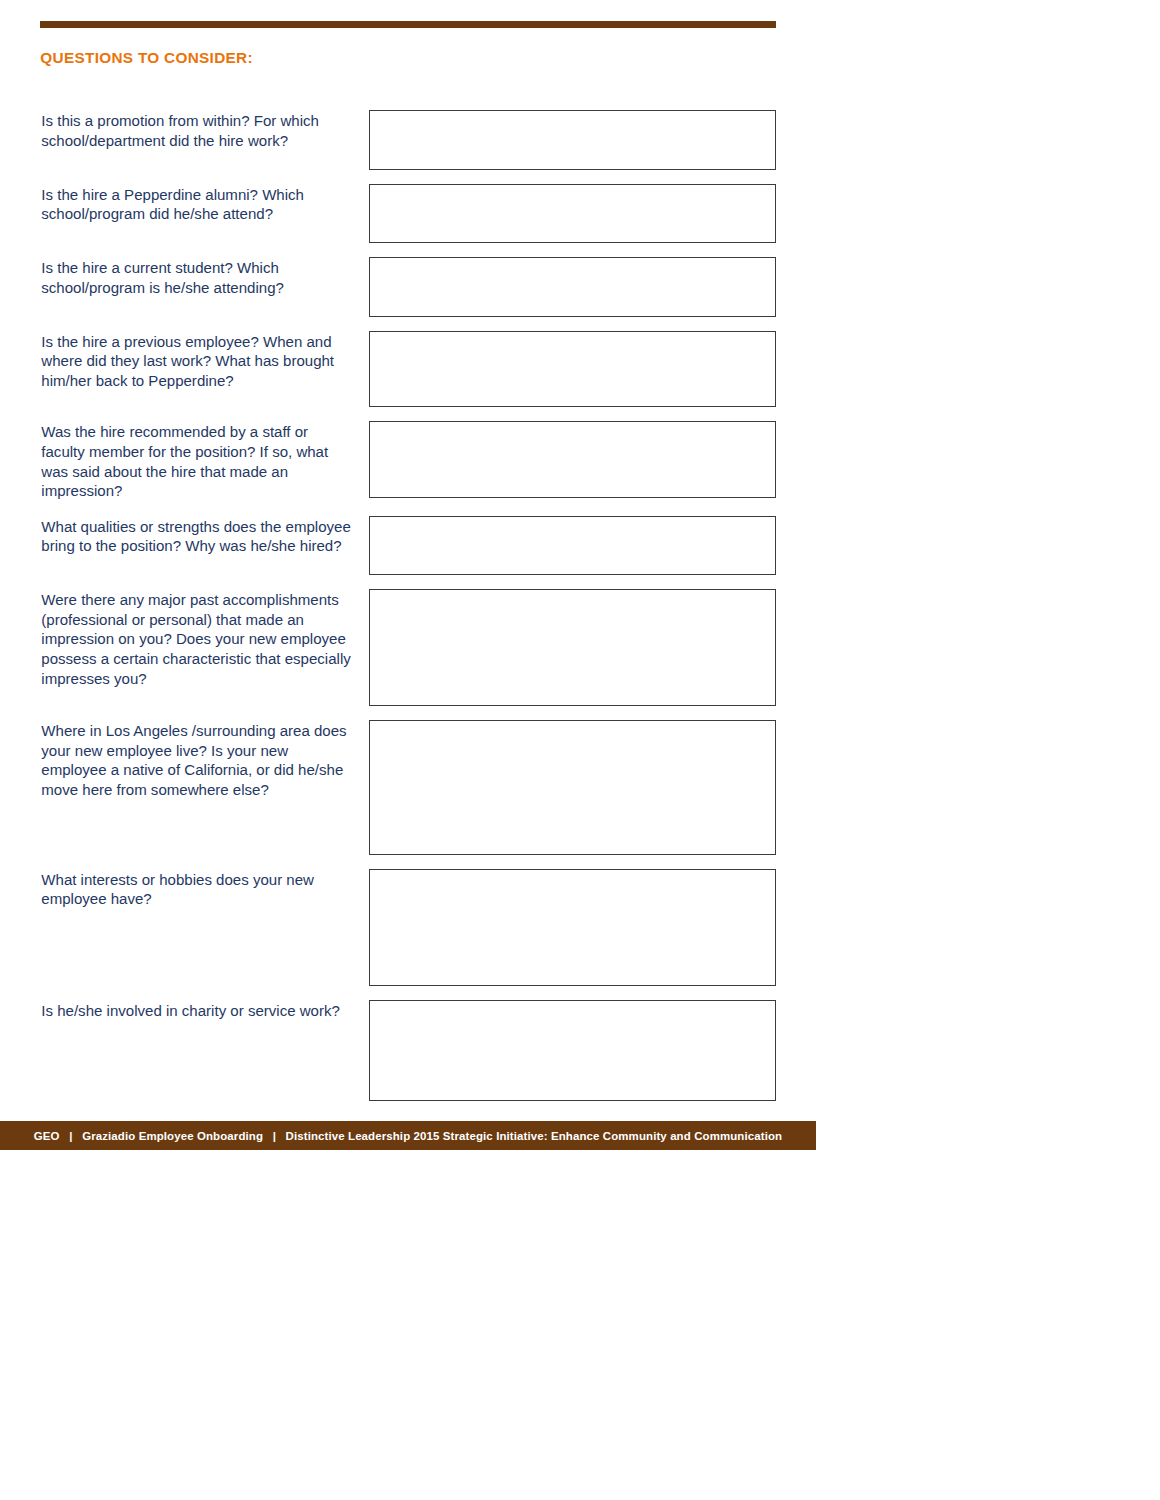Questions to Consider:
| Is this a promotion from within? For which school/department did the hire work? | |
| Is the hire a Pepperdine alumni? Which school/program did he/she attend? | |
| Is the hire a current student? Which school/program is he/she attending? | |
| Is the hire a previous employee? When and where did they last work? What has brought him/her back to Pepperdine? | |
| Was the hire recommended by a staff or faculty member for the position? If so, what was said about the hire that made an impression? | |
| What qualities or strengths does the employee bring to the position? Why was he/she hired? | |
| Were there any major past accomplishments (professional or personal) that made an impression on you? Does your new employee possess a certain characteristic that especially impresses you? | |
| Where in Los Angeles /surrounding area does your new employee live? Is your new employee a native of California, or did he/she move here from somewhere else? | |
| What interests or hobbies does your new employee have? | |
| Is he/she involved in charity or service work? | |
GEO|Graziadio Employee Onboarding|Distinctive Leadership 2015 Strategic Initiative: Enhance Community and Communication